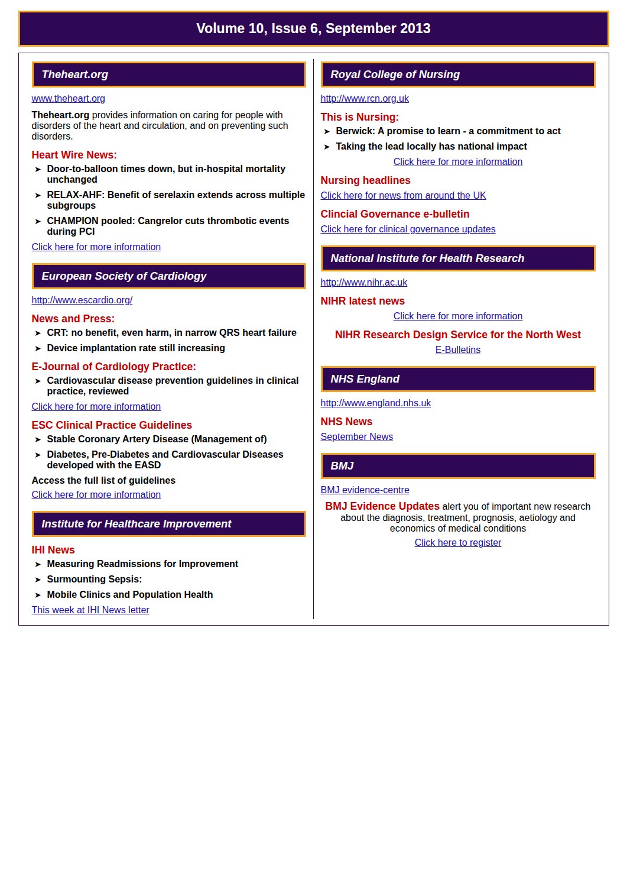Volume 10, Issue 6, September 2013
Theheart.org
www.theheart.org
Theheart.org provides information on caring for people with disorders of the heart and circulation, and on preventing such disorders.
Heart Wire News:
Door-to-balloon times down, but in-hospital mortality unchanged
RELAX-AHF: Benefit of serelaxin extends across multiple subgroups
CHAMPION pooled: Cangrelor cuts thrombotic events during PCI
Click here for more information
European Society of Cardiology
http://www.escardio.org/
News and Press:
CRT: no benefit, even harm, in narrow QRS heart failure
Device implantation rate still increasing
E-Journal of Cardiology Practice:
Cardiovascular disease prevention guidelines in clinical practice, reviewed
Click here for more information
ESC Clinical Practice Guidelines
Stable Coronary Artery Disease (Management of)
Diabetes, Pre-Diabetes and Cardiovascular Diseases developed with the EASD
Access the full list of guidelines
Click here for more information
Institute for Healthcare Improvement
IHI News
Measuring Readmissions for Improvement
Surmounting Sepsis:
Mobile Clinics and Population Health
This week at IHI News letter
Royal College of Nursing
http://www.rcn.org.uk
This is Nursing:
Berwick: A promise to learn - a commitment to act
Taking the lead locally has national impact
Click here for more information
Nursing headlines
Click here for news from around the UK
Clincial Governance e-bulletin
Click here for clinical governance updates
National Institute for Health Research
http://www.nihr.ac.uk
NIHR latest news
Click here for more information
NIHR Research Design Service for the North West
E-Bulletins
NHS England
http://www.england.nhs.uk
NHS News
September News
BMJ
BMJ evidence-centre
BMJ Evidence Updates alert you of important new research about the diagnosis, treatment, prognosis, aetiology and economics of medical conditions
Click here to register